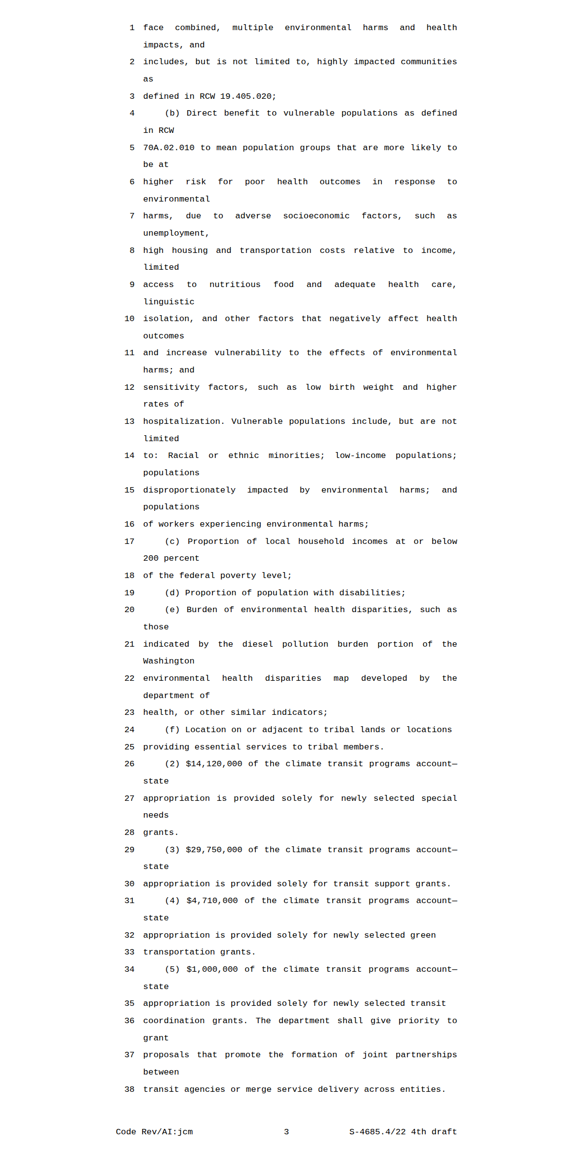face combined, multiple environmental harms and health impacts, and
includes, but is not limited to, highly impacted communities as
defined in RCW 19.405.020;
(b) Direct benefit to vulnerable populations as defined in RCW
70A.02.010 to mean population groups that are more likely to be at
higher risk for poor health outcomes in response to environmental
harms, due to adverse socioeconomic factors, such as unemployment,
high housing and transportation costs relative to income, limited
access to nutritious food and adequate health care, linguistic
isolation, and other factors that negatively affect health outcomes
and increase vulnerability to the effects of environmental harms; and
sensitivity factors, such as low birth weight and higher rates of
hospitalization. Vulnerable populations include, but are not limited
to: Racial or ethnic minorities; low-income populations; populations
disproportionately impacted by environmental harms; and populations
of workers experiencing environmental harms;
(c) Proportion of local household incomes at or below 200 percent
of the federal poverty level;
(d) Proportion of population with disabilities;
(e) Burden of environmental health disparities, such as those
indicated by the diesel pollution burden portion of the Washington
environmental health disparities map developed by the department of
health, or other similar indicators;
(f) Location on or adjacent to tribal lands or locations
providing essential services to tribal members.
(2) $14,120,000 of the climate transit programs account—state
appropriation is provided solely for newly selected special needs
grants.
(3) $29,750,000 of the climate transit programs account—state
appropriation is provided solely for transit support grants.
(4) $4,710,000 of the climate transit programs account—state
appropriation is provided solely for newly selected green
transportation grants.
(5) $1,000,000 of the climate transit programs account—state
appropriation is provided solely for newly selected transit
coordination grants. The department shall give priority to grant
proposals that promote the formation of joint partnerships between
transit agencies or merge service delivery across entities.
Code Rev/AI:jcm
3
S-4685.4/22 4th draft